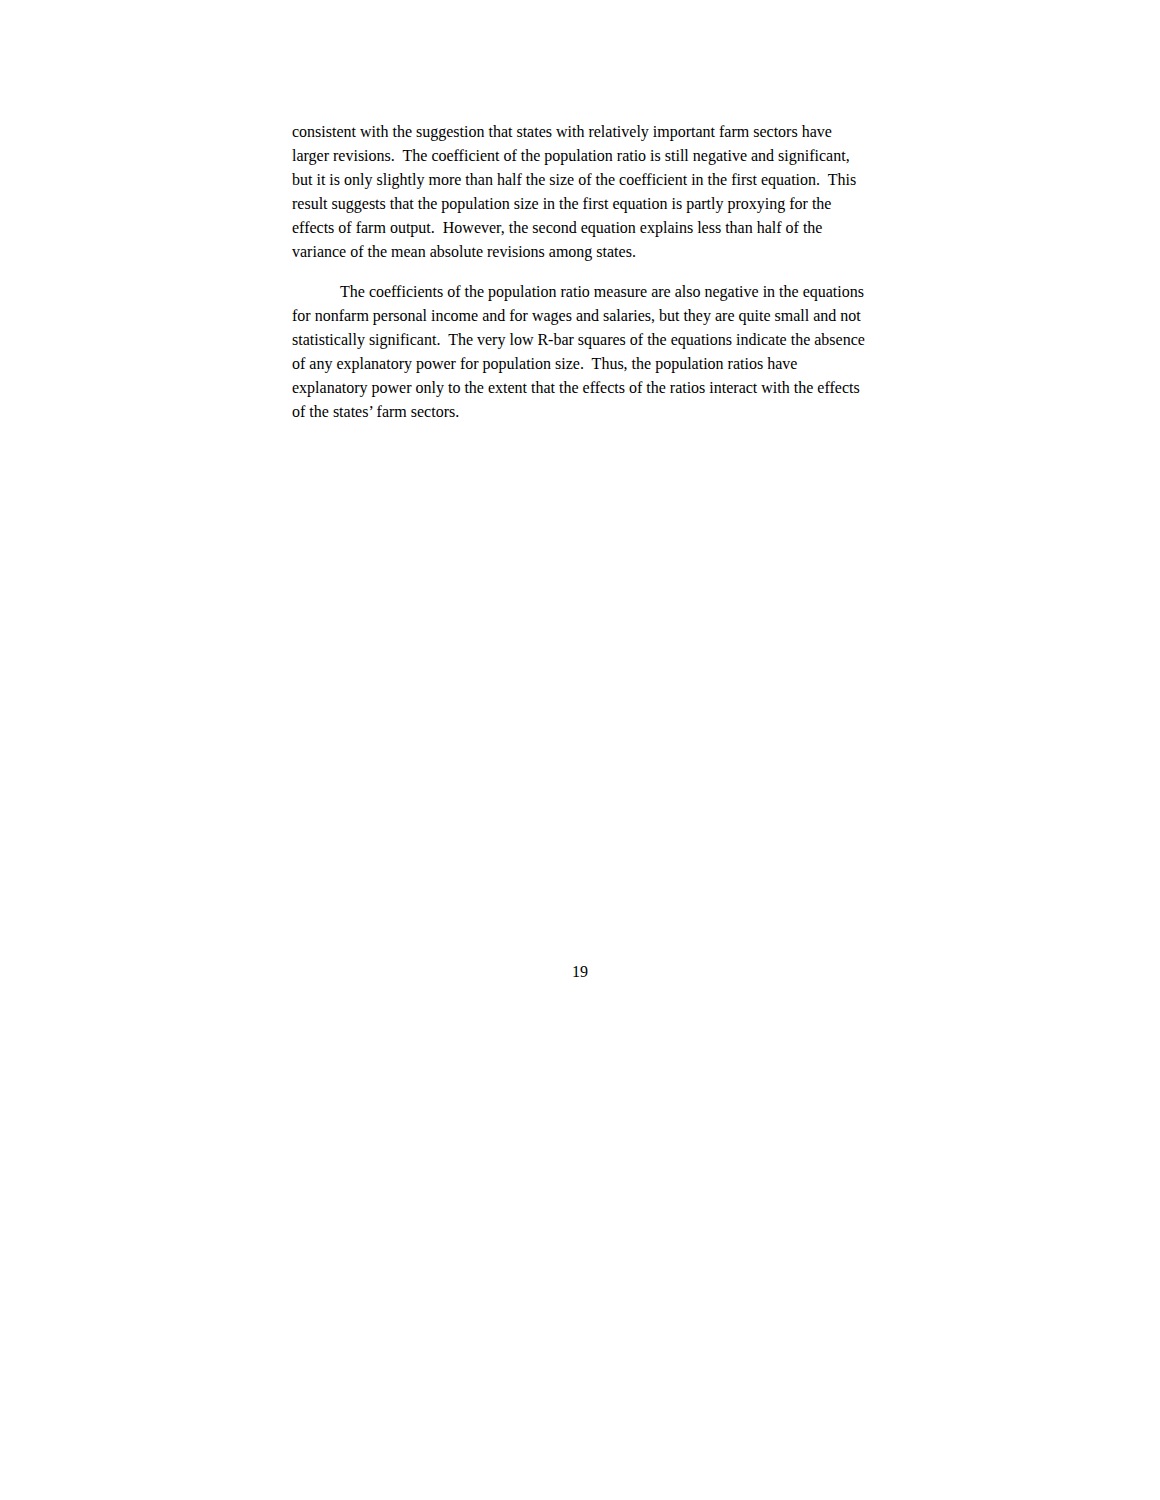consistent with the suggestion that states with relatively important farm sectors have larger revisions. The coefficient of the population ratio is still negative and significant, but it is only slightly more than half the size of the coefficient in the first equation. This result suggests that the population size in the first equation is partly proxying for the effects of farm output. However, the second equation explains less than half of the variance of the mean absolute revisions among states.
The coefficients of the population ratio measure are also negative in the equations for nonfarm personal income and for wages and salaries, but they are quite small and not statistically significant. The very low R-bar squares of the equations indicate the absence of any explanatory power for population size. Thus, the population ratios have explanatory power only to the extent that the effects of the ratios interact with the effects of the states’ farm sectors.
19